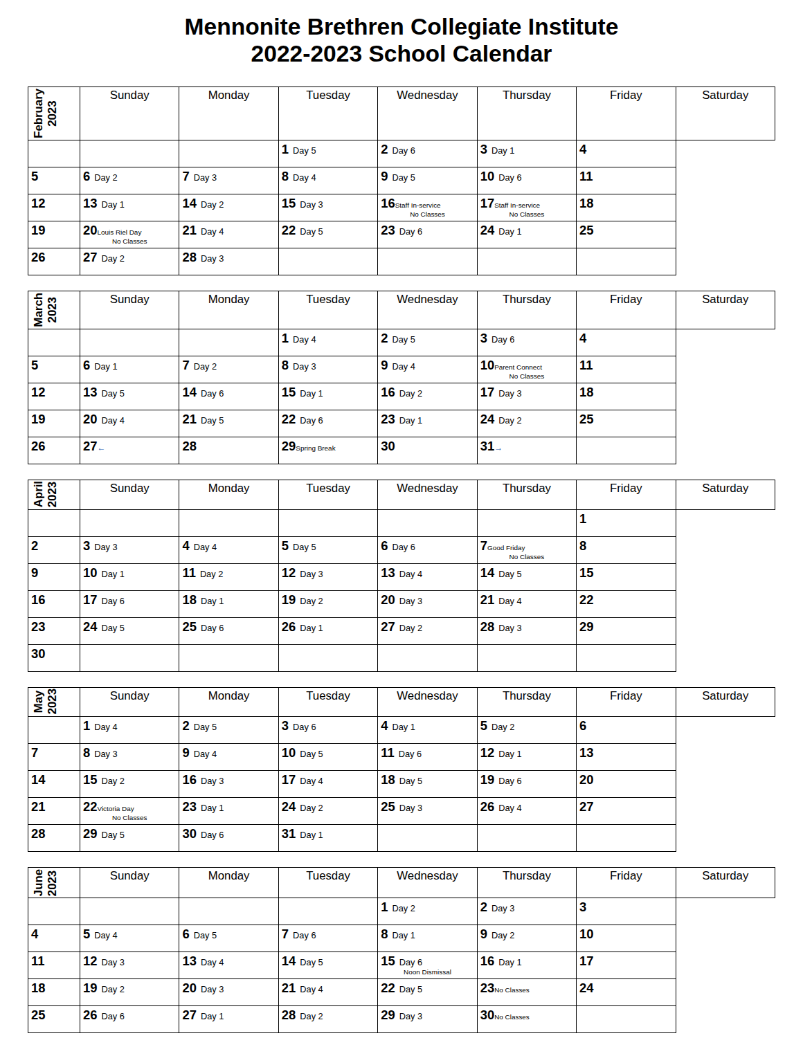Mennonite Brethren Collegiate Institute
2022-2023 School Calendar
| February 2023 | Sunday | Monday | Tuesday | Wednesday | Thursday | Friday | Saturday |
| --- | --- | --- | --- | --- | --- | --- | --- |
| | | | 1 Day 5 | 2 Day 6 | 3 Day 1 | 4 |
| 5 | 6 Day 2 | 7 Day 3 | 8 Day 4 | 9 Day 5 | 10 Day 6 | 11 |
| 12 | 13 Day 1 | 14 Day 2 | 15 Day 3 | 16 Staff In-service No Classes | 17 Staff In-service No Classes | 18 |
| 19 | 20 Louis Riel Day No Classes | 21 Day 4 | 22 Day 5 | 23 Day 6 | 24 Day 1 | 25 |
| 26 | 27 Day 2 | 28 Day 3 | | | | |
| March 2023 | Sunday | Monday | Tuesday | Wednesday | Thursday | Friday | Saturday |
| --- | --- | --- | --- | --- | --- | --- | --- |
| | | | 1 Day 4 | 2 Day 5 | 3 Day 6 | 4 |
| 5 | 6 Day 1 | 7 Day 2 | 8 Day 3 | 9 Day 4 | 10 Parent Connect No Classes | 11 |
| 12 | 13 Day 5 | 14 Day 6 | 15 Day 1 | 16 Day 2 | 17 Day 3 | 18 |
| 19 | 20 Day 4 | 21 Day 5 | 22 Day 6 | 23 Day 1 | 24 Day 2 | 25 |
| 26 | 27 ← | 28 | 29 Spring Break | 30 | 31 → | |
| April 2023 | Sunday | Monday | Tuesday | Wednesday | Thursday | Friday | Saturday |
| --- | --- | --- | --- | --- | --- | --- | --- |
| | | | | | | 1 |
| 2 | 3 Day 3 | 4 Day 4 | 5 Day 5 | 6 Day 6 | 7 Good Friday No Classes | 8 |
| 9 | 10 Day 1 | 11 Day 2 | 12 Day 3 | 13 Day 4 | 14 Day 5 | 15 |
| 16 | 17 Day 6 | 18 Day 1 | 19 Day 2 | 20 Day 3 | 21 Day 4 | 22 |
| 23 | 24 Day 5 | 25 Day 6 | 26 Day 1 | 27 Day 2 | 28 Day 3 | 29 |
| 30 | | | | | | |
| May 2023 | Sunday | Monday | Tuesday | Wednesday | Thursday | Friday | Saturday |
| --- | --- | --- | --- | --- | --- | --- | --- |
| | 1 Day 4 | 2 Day 5 | 3 Day 6 | 4 Day 1 | 5 Day 2 | 6 |
| 7 | 8 Day 3 | 9 Day 4 | 10 Day 5 | 11 Day 6 | 12 Day 1 | 13 |
| 14 | 15 Day 2 | 16 Day 3 | 17 Day 4 | 18 Day 5 | 19 Day 6 | 20 |
| 21 | 22 Victoria Day No Classes | 23 Day 1 | 24 Day 2 | 25 Day 3 | 26 Day 4 | 27 |
| 28 | 29 Day 5 | 30 Day 6 | 31 Day 1 | | | |
| June 2023 | Sunday | Monday | Tuesday | Wednesday | Thursday | Friday | Saturday |
| --- | --- | --- | --- | --- | --- | --- | --- |
| | | | | 1 Day 2 | 2 Day 3 | 3 |
| 4 | 5 Day 4 | 6 Day 5 | 7 Day 6 | 8 Day 1 | 9 Day 2 | 10 |
| 11 | 12 Day 3 | 13 Day 4 | 14 Day 5 | 15 Day 6 Noon Dismissal | 16 Day 1 | 17 |
| 18 | 19 Day 2 | 20 Day 3 | 21 Day 4 | 22 Day 5 | 23 No Classes | 24 |
| 25 | 26 Day 6 | 27 Day 1 | 28 Day 2 | 29 Day 3 | 30 No Classes | |